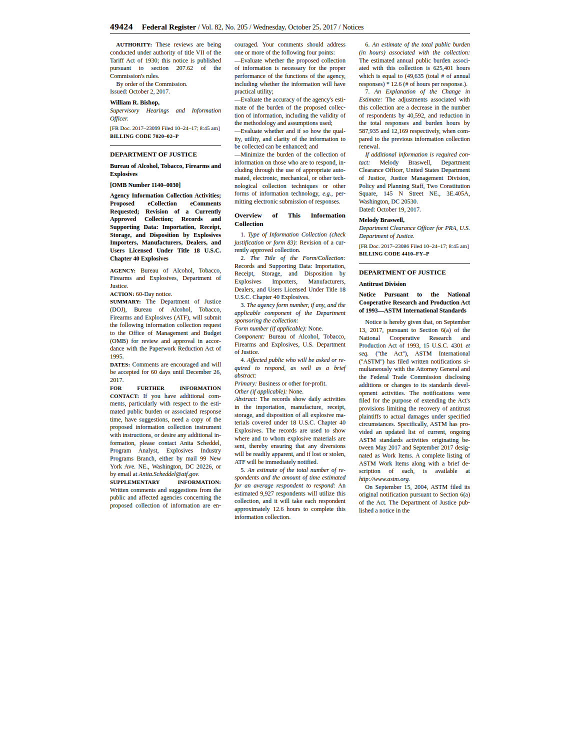49424
Federal Register / Vol. 82, No. 205 / Wednesday, October 25, 2017 / Notices
Authority: These reviews are being conducted under authority of title VII of the Tariff Act of 1930; this notice is published pursuant to section 207.62 of the Commission's rules.
By order of the Commission.
Issued: October 2, 2017.
William R. Bishop,
Supervisory Hearings and Information Officer.
[FR Doc. 2017–23099 Filed 10–24–17; 8:45 am]
BILLING CODE 7020–02–P
DEPARTMENT OF JUSTICE
Bureau of Alcohol, Tobacco, Firearms and Explosives
[OMB Number 1140–0030]
Agency Information Collection Activities; Proposed eCollection eComments Requested; Revision of a Currently Approved Collection; Records and Supporting Data: Importation, Receipt, Storage, and Disposition by Explosives Importers, Manufacturers, Dealers, and Users Licensed Under Title 18 U.S.C. Chapter 40 Explosives
AGENCY: Bureau of Alcohol, Tobacco, Firearms and Explosives, Department of Justice.
ACTION: 60-Day notice.
SUMMARY: The Department of Justice (DOJ), Bureau of Alcohol, Tobacco, Firearms and Explosives (ATF), will submit the following information collection request to the Office of Management and Budget (OMB) for review and approval in accordance with the Paperwork Reduction Act of 1995.
DATES: Comments are encouraged and will be accepted for 60 days until December 26, 2017.
FOR FURTHER INFORMATION CONTACT: If you have additional comments, particularly with respect to the estimated public burden or associated response time, have suggestions, need a copy of the proposed information collection instrument with instructions, or desire any additional information, please contact Anita Scheddel, Program Analyst, Explosives Industry Programs Branch, either by mail 99 New York Ave. NE., Washington, DC 20226, or by email at Anita.Scheddel@atf.gov.
SUPPLEMENTARY INFORMATION: Written comments and suggestions from the public and affected agencies concerning the proposed collection of information are encouraged. Your comments should address one or more of the following four points:
—Evaluate whether the proposed collection of information is necessary for the proper performance of the functions of the agency, including whether the information will have practical utility;
—Evaluate the accuracy of the agency's estimate of the burden of the proposed collection of information, including the validity of the methodology and assumptions used;
—Evaluate whether and if so how the quality, utility, and clarity of the information to be collected can be enhanced; and
—Minimize the burden of the collection of information on those who are to respond, including through the use of appropriate automated, electronic, mechanical, or other technological collection techniques or other forms of information technology, e.g., permitting electronic submission of responses.
Overview of This Information Collection
1. Type of Information Collection (check justification or form 83): Revision of a currently approved collection.
2. The Title of the Form/Collection: Records and Supporting Data: Importation, Receipt, Storage, and Disposition by Explosives Importers, Manufacturers, Dealers, and Users Licensed Under Title 18 U.S.C. Chapter 40 Explosives.
3. The agency form number, if any, and the applicable component of the Department sponsoring the collection:
Form number (if applicable): None.
Component: Bureau of Alcohol, Tobacco, Firearms and Explosives, U.S. Department of Justice.
4. Affected public who will be asked or required to respond, as well as a brief abstract:
Primary: Business or other for-profit.
Other (if applicable): None.
Abstract: The records show daily activities in the importation, manufacture, receipt, storage, and disposition of all explosive materials covered under 18 U.S.C. Chapter 40 Explosives. The records are used to show where and to whom explosive materials are sent, thereby ensuring that any diversions will be readily apparent, and if lost or stolen, ATF will be immediately notified.
5. An estimate of the total number of respondents and the amount of time estimated for an average respondent to respond: An estimated 9,927 respondents will utilize this collection, and it will take each respondent approximately 12.6 hours to complete this information collection.
6. An estimate of the total public burden (in hours) associated with the collection: The estimated annual public burden associated with this collection is 625,401 hours which is equal to (49,635 (total # of annual responses) * 12.6 (# of hours per response.).
7. An Explanation of the Change in Estimate: The adjustments associated with this collection are a decrease in the number of respondents by 40,592, and reduction in the total responses and burden hours by 587,935 and 12,169 respectively, when compared to the previous information collection renewal.
If additional information is required contact: Melody Braswell, Department Clearance Officer, United States Department of Justice, Justice Management Division, Policy and Planning Staff, Two Constitution Square, 145 N Street NE., 3E.405A, Washington, DC 20530.
Dated: October 19, 2017.
Melody Braswell,
Department Clearance Officer for PRA, U.S. Department of Justice.
[FR Doc. 2017–23086 Filed 10–24–17; 8:45 am]
BILLING CODE 4410–FY–P
DEPARTMENT OF JUSTICE
Antitrust Division
Notice Pursuant to the National Cooperative Research and Production Act of 1993—ASTM International Standards
Notice is hereby given that, on September 13, 2017, pursuant to Section 6(a) of the National Cooperative Research and Production Act of 1993, 15 U.S.C. 4301 et seq. (''the Act''), ASTM International (''ASTM'') has filed written notifications simultaneously with the Attorney General and the Federal Trade Commission disclosing additions or changes to its standards development activities. The notifications were filed for the purpose of extending the Act's provisions limiting the recovery of antitrust plaintiffs to actual damages under specified circumstances. Specifically, ASTM has provided an updated list of current, ongoing ASTM standards activities originating between May 2017 and September 2017 designated as Work Items. A complete listing of ASTM Work Items along with a brief description of each, is available at http://www.astm.org.
On September 15, 2004, ASTM filed its original notification pursuant to Section 6(a) of the Act. The Department of Justice published a notice in the